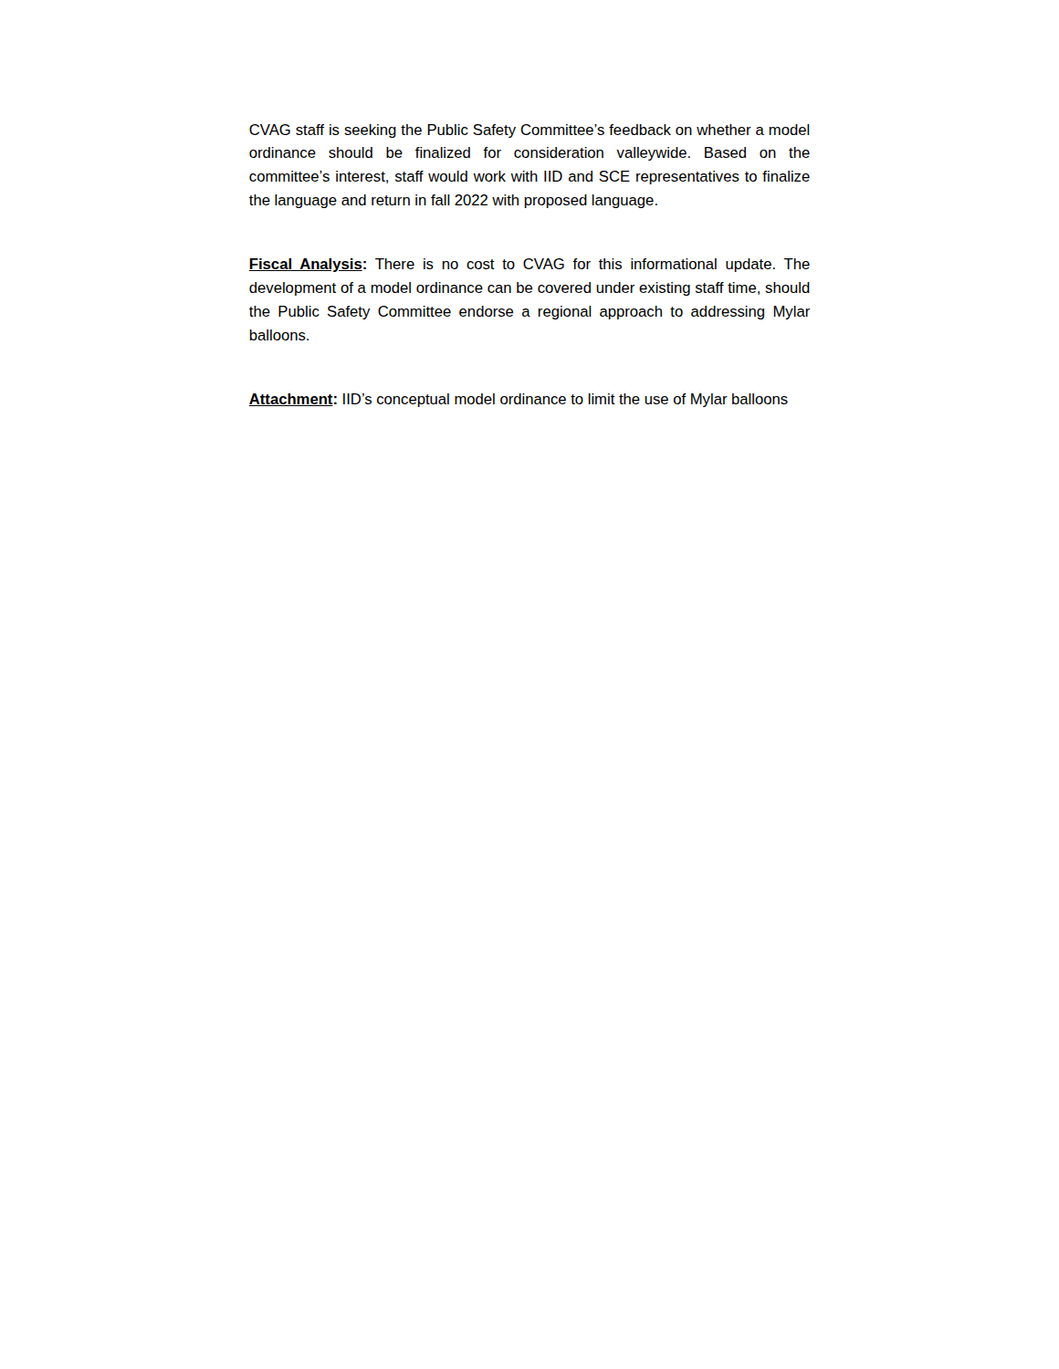CVAG staff is seeking the Public Safety Committee’s feedback on whether a model ordinance should be finalized for consideration valleywide. Based on the committee’s interest, staff would work with IID and SCE representatives to finalize the language and return in fall 2022 with proposed language.
Fiscal Analysis: There is no cost to CVAG for this informational update. The development of a model ordinance can be covered under existing staff time, should the Public Safety Committee endorse a regional approach to addressing Mylar balloons.
Attachment: IID’s conceptual model ordinance to limit the use of Mylar balloons